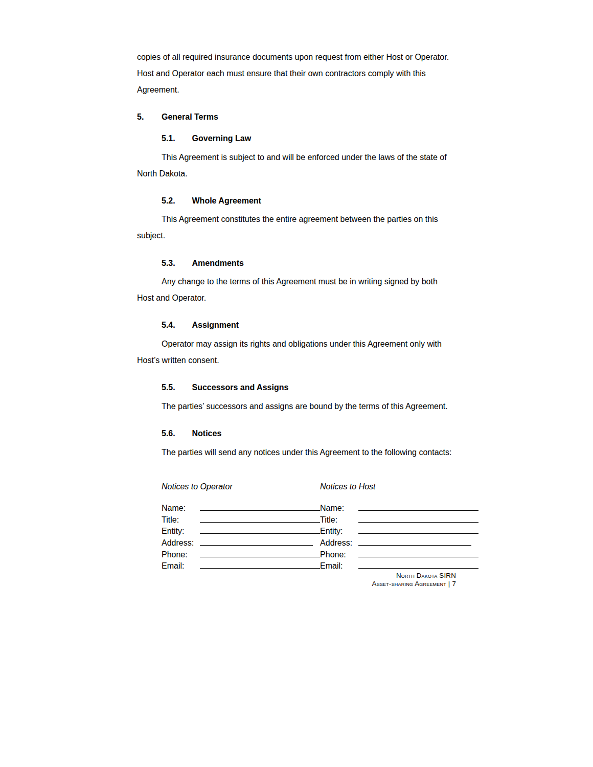copies of all required insurance documents upon request from either Host or Operator. Host and Operator each must ensure that their own contractors comply with this Agreement.
5. General Terms
5.1. Governing Law
This Agreement is subject to and will be enforced under the laws of the state of North Dakota.
5.2. Whole Agreement
This Agreement constitutes the entire agreement between the parties on this subject.
5.3. Amendments
Any change to the terms of this Agreement must be in writing signed by both Host and Operator.
5.4. Assignment
Operator may assign its rights and obligations under this Agreement only with Host’s written consent.
5.5. Successors and Assigns
The parties’ successors and assigns are bound by the terms of this Agreement.
5.6. Notices
The parties will send any notices under this Agreement to the following contacts:
| Notices to Operator | Notices to Host |
| Name: Title: Entity: Address: Phone: Email: | Name: Title: Entity: Address: Phone: Email: |
North Dakota SIRN Asset-sharing Agreement | 7